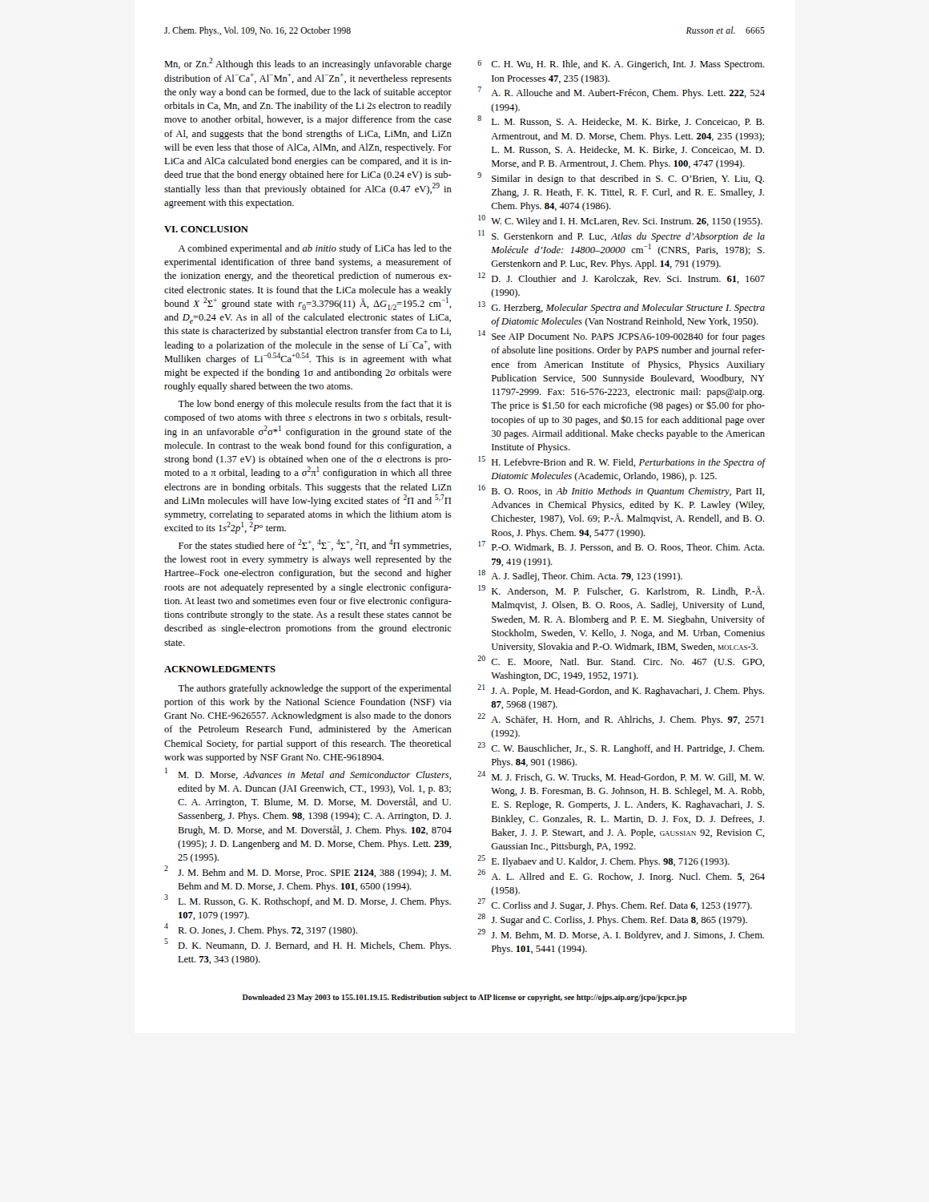J. Chem. Phys., Vol. 109, No. 16, 22 October 1998
Russon et al. 6665
Mn, or Zn.2 Although this leads to an increasingly unfavorable charge distribution of Al−Ca+, Al−Mn+, and Al−Zn+, it nevertheless represents the only way a bond can be formed, due to the lack of suitable acceptor orbitals in Ca, Mn, and Zn. The inability of the Li 2s electron to readily move to another orbital, however, is a major difference from the case of Al, and suggests that the bond strengths of LiCa, LiMn, and LiZn will be even less that those of AlCa, AlMn, and AlZn, respectively. For LiCa and AlCa calculated bond energies can be compared, and it is indeed true that the bond energy obtained here for LiCa (0.24 eV) is substantially less than that previously obtained for AlCa (0.47 eV),29 in agreement with this expectation.
VI. Conclusion
A combined experimental and ab initio study of LiCa has led to the experimental identification of three band systems, a measurement of the ionization energy, and the theoretical prediction of numerous excited electronic states. It is found that the LiCa molecule has a weakly bound X 2Σ+ ground state with r0=3.3796(11) Å, ΔG1/2=195.2 cm−1, and De=0.24 eV. As in all of the calculated electronic states of LiCa, this state is characterized by substantial electron transfer from Ca to Li, leading to a polarization of the molecule in the sense of Li−Ca+, with Mulliken charges of Li−0.54Ca+0.54. This is in agreement with what might be expected if the bonding 1σ and antibonding 2σ orbitals were roughly equally shared between the two atoms.
The low bond energy of this molecule results from the fact that it is composed of two atoms with three s electrons in two s orbitals, resulting in an unfavorable σ2σ*1 configuration in the ground state of the molecule. In contrast to the weak bond found for this configuration, a strong bond (1.37 eV) is obtained when one of the σ electrons is promoted to a π orbital, leading to a σ2π1 configuration in which all three electrons are in bonding orbitals. This suggests that the related LiZn and LiMn molecules will have low-lying excited states of 2Π and 5,7Π symmetry, correlating to separated atoms in which the lithium atom is excited to its 1s22p1, 2P° term.
For the states studied here of 2Σ+, 4Σ−, 4Σ+, 2Π, and 4Π symmetries, the lowest root in every symmetry is always well represented by the Hartree–Fock one-electron configuration, but the second and higher roots are not adequately represented by a single electronic configuration. At least two and sometimes even four or five electronic configurations contribute strongly to the state. As a result these states cannot be described as single-electron promotions from the ground electronic state.
Acknowledgments
The authors gratefully acknowledge the support of the experimental portion of this work by the National Science Foundation (NSF) via Grant No. CHE-9626557. Acknowledgment is also made to the donors of the Petroleum Research Fund, administered by the American Chemical Society, for partial support of this research. The theoretical work was supported by NSF Grant No. CHE-9618904.
M. D. Morse, Advances in Metal and Semiconductor Clusters, edited by M. A. Duncan (JAI Greenwich, CT., 1993), Vol. 1, p. 83; C. A. Arrington, T. Blume, M. D. Morse, M. Doverstål, and U. Sassenberg, J. Phys. Chem. 98, 1398 (1994); C. A. Arrington, D. J. Brugh, M. D. Morse, and M. Doverstål, J. Chem. Phys. 102, 8704 (1995); J. D. Langenberg and M. D. Morse, Chem. Phys. Lett. 239, 25 (1995).
J. M. Behm and M. D. Morse, Proc. SPIE 2124, 388 (1994); J. M. Behm and M. D. Morse, J. Chem. Phys. 101, 6500 (1994).
L. M. Russon, G. K. Rothschopf, and M. D. Morse, J. Chem. Phys. 107, 1079 (1997).
R. O. Jones, J. Chem. Phys. 72, 3197 (1980).
D. K. Neumann, D. J. Bernard, and H. H. Michels, Chem. Phys. Lett. 73, 343 (1980).
C. H. Wu, H. R. Ihle, and K. A. Gingerich, Int. J. Mass Spectrom. Ion Processes 47, 235 (1983).
A. R. Allouche and M. Aubert-Frécon, Chem. Phys. Lett. 222, 524 (1994).
L. M. Russon, S. A. Heidecke, M. K. Birke, J. Conceicao, P. B. Armentrout, and M. D. Morse, Chem. Phys. Lett. 204, 235 (1993); L. M. Russon, S. A. Heidecke, M. K. Birke, J. Conceicao, M. D. Morse, and P. B. Armentrout, J. Chem. Phys. 100, 4747 (1994).
Similar in design to that described in S. C. O’Brien, Y. Liu, Q. Zhang, J. R. Heath, F. K. Tittel, R. F. Curl, and R. E. Smalley, J. Chem. Phys. 84, 4074 (1986).
W. C. Wiley and I. H. McLaren, Rev. Sci. Instrum. 26, 1150 (1955).
S. Gerstenkorn and P. Luc, Atlas du Spectre d’Absorption de la Molécule d’Iode: 14800–20000 cm−1 (CNRS, Paris, 1978); S. Gerstenkorn and P. Luc, Rev. Phys. Appl. 14, 791 (1979).
D. J. Clouthier and J. Karolczak, Rev. Sci. Instrum. 61, 1607 (1990).
G. Herzberg, Molecular Spectra and Molecular Structure I. Spectra of Diatomic Molecules (Van Nostrand Reinhold, New York, 1950).
See AIP Document No. PAPS JCPSA6-109-002840 for four pages of absolute line positions. Order by PAPS number and journal reference from American Institute of Physics, Physics Auxiliary Publication Service, 500 Sunnyside Boulevard, Woodbury, NY 11797-2999. Fax: 516-576-2223, electronic mail: paps@aip.org. The price is $1.50 for each microfiche (98 pages) or $5.00 for photocopies of up to 30 pages, and $0.15 for each additional page over 30 pages. Airmail additional. Make checks payable to the American Institute of Physics.
H. Lefebvre-Brion and R. W. Field, Perturbations in the Spectra of Diatomic Molecules (Academic, Orlando, 1986), p. 125.
B. O. Roos, in Ab Initio Methods in Quantum Chemistry, Part II, Advances in Chemical Physics, edited by K. P. Lawley (Wiley, Chichester, 1987), Vol. 69; P.-Å. Malmqvist, A. Rendell, and B. O. Roos, J. Phys. Chem. 94, 5477 (1990).
P.-O. Widmark, B. J. Persson, and B. O. Roos, Theor. Chim. Acta. 79, 419 (1991).
A. J. Sadlej, Theor. Chim. Acta. 79, 123 (1991).
K. Anderson, M. P. Fulscher, G. Karlstrom, R. Lindh, P.-Å. Malmqvist, J. Olsen, B. O. Roos, A. Sadlej, University of Lund, Sweden, M. R. A. Blomberg and P. E. M. Siegbahn, University of Stockholm, Sweden, V. Kello, J. Noga, and M. Urban, Comenius University, Slovakia and P.-O. Widmark, IBM, Sweden, molcas-3.
C. E. Moore, Natl. Bur. Stand. Circ. No. 467 (U.S. GPO, Washington, DC, 1949, 1952, 1971).
J. A. Pople, M. Head-Gordon, and K. Raghavachari, J. Chem. Phys. 87, 5968 (1987).
A. Schäfer, H. Horn, and R. Ahlrichs, J. Chem. Phys. 97, 2571 (1992).
C. W. Bauschlicher, Jr., S. R. Langhoff, and H. Partridge, J. Chem. Phys. 84, 901 (1986).
M. J. Frisch, G. W. Trucks, M. Head-Gordon, P. M. W. Gill, M. W. Wong, J. B. Foresman, B. G. Johnson, H. B. Schlegel, M. A. Robb, E. S. Reploge, R. Gomperts, J. L. Anders, K. Raghavachari, J. S. Binkley, C. Gonzales, R. L. Martin, D. J. Fox, D. J. Defrees, J. Baker, J. J. P. Stewart, and J. A. Pople, gaussian 92, Revision C, Gaussian Inc., Pittsburgh, PA, 1992.
E. Ilyabaev and U. Kaldor, J. Chem. Phys. 98, 7126 (1993).
A. L. Allred and E. G. Rochow, J. Inorg. Nucl. Chem. 5, 264 (1958).
C. Corliss and J. Sugar, J. Phys. Chem. Ref. Data 6, 1253 (1977).
J. Sugar and C. Corliss, J. Phys. Chem. Ref. Data 8, 865 (1979).
J. M. Behm, M. D. Morse, A. I. Boldyrev, and J. Simons, J. Chem. Phys. 101, 5441 (1994).
Downloaded 23 May 2003 to 155.101.19.15. Redistribution subject to AIP license or copyright, see http://ojps.aip.org/jcpo/jcpcr.jsp